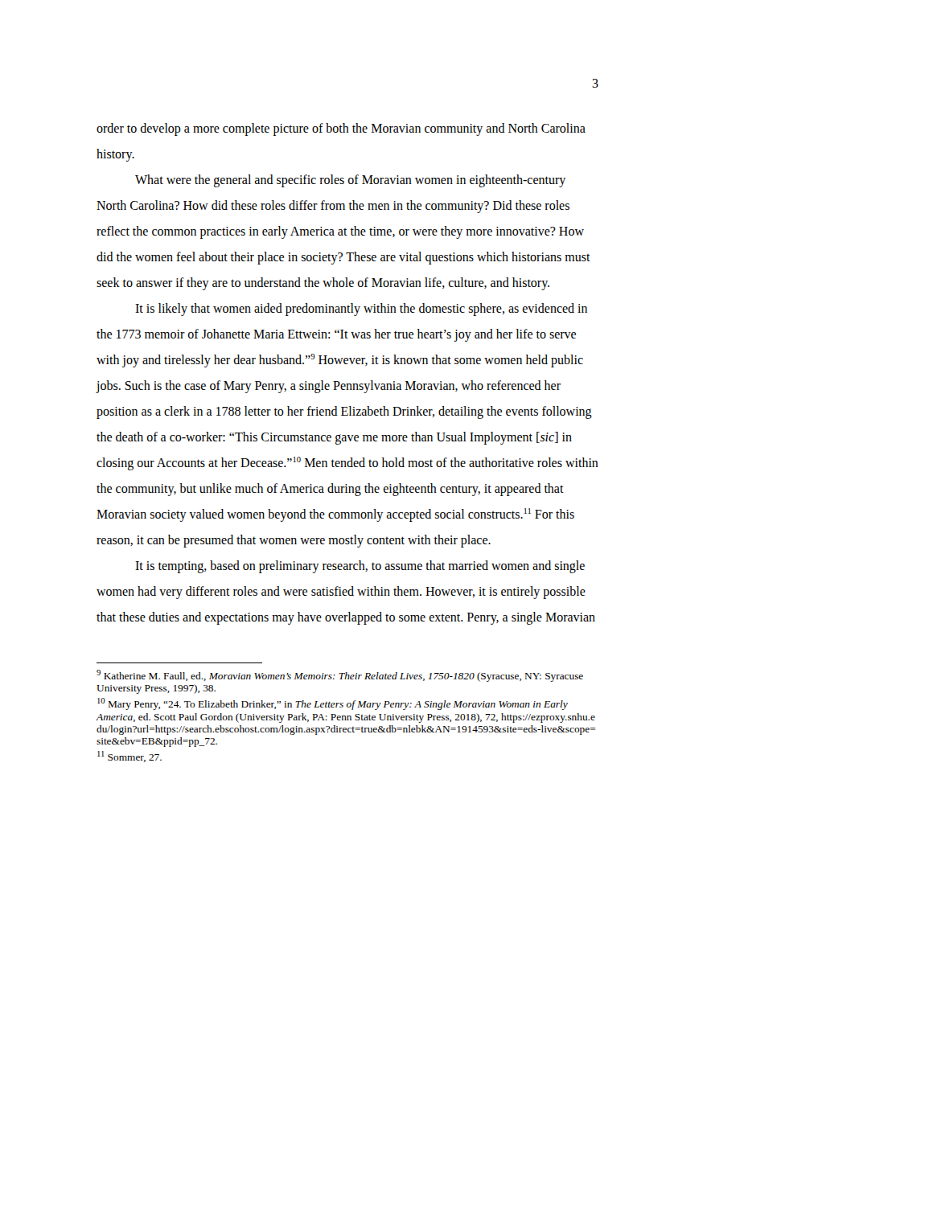3
order to develop a more complete picture of both the Moravian community and North Carolina history.
What were the general and specific roles of Moravian women in eighteenth-century North Carolina? How did these roles differ from the men in the community? Did these roles reflect the common practices in early America at the time, or were they more innovative? How did the women feel about their place in society? These are vital questions which historians must seek to answer if they are to understand the whole of Moravian life, culture, and history.
It is likely that women aided predominantly within the domestic sphere, as evidenced in the 1773 memoir of Johanette Maria Ettwein: “It was her true heart’s joy and her life to serve with joy and tirelessly her dear husband.”9 However, it is known that some women held public jobs. Such is the case of Mary Penry, a single Pennsylvania Moravian, who referenced her position as a clerk in a 1788 letter to her friend Elizabeth Drinker, detailing the events following the death of a co-worker: “This Circumstance gave me more than Usual Imployment [sic] in closing our Accounts at her Decease.”10 Men tended to hold most of the authoritative roles within the community, but unlike much of America during the eighteenth century, it appeared that Moravian society valued women beyond the commonly accepted social constructs.11 For this reason, it can be presumed that women were mostly content with their place.
It is tempting, based on preliminary research, to assume that married women and single women had very different roles and were satisfied within them. However, it is entirely possible that these duties and expectations may have overlapped to some extent. Penry, a single Moravian
9 Katherine M. Faull, ed., Moravian Women’s Memoirs: Their Related Lives, 1750-1820 (Syracuse, NY: Syracuse University Press, 1997), 38.
10 Mary Penry, “24. To Elizabeth Drinker,” in The Letters of Mary Penry: A Single Moravian Woman in Early America, ed. Scott Paul Gordon (University Park, PA: Penn State University Press, 2018), 72, https://ezproxy.snhu.edu/login?url=https://search.ebscohost.com/login.aspx?direct=true&db=nlebk&AN=1914593&site=eds-live&scope=site&ebv=EB&ppid=pp_72.
11 Sommer, 27.